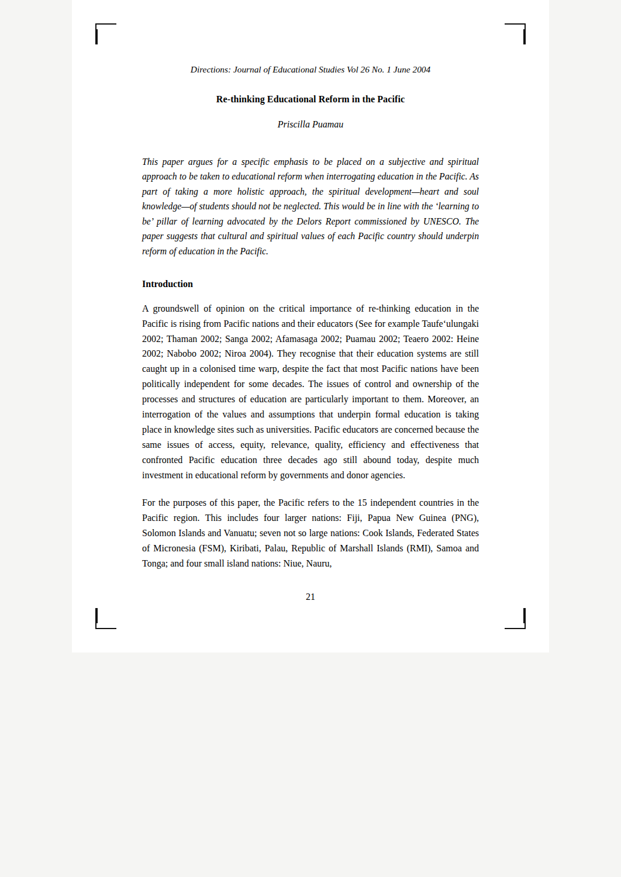Directions: Journal of Educational Studies Vol 26 No. 1 June 2004
Re-thinking Educational Reform in the Pacific
Priscilla Puamau
This paper argues for a specific emphasis to be placed on a subjective and spiritual approach to be taken to educational reform when interrogating education in the Pacific. As part of taking a more holistic approach, the spiritual development—heart and soul knowledge—of students should not be neglected. This would be in line with the ‘learning to be’ pillar of learning advocated by the Delors Report commissioned by UNESCO. The paper suggests that cultural and spiritual values of each Pacific country should underpin reform of education in the Pacific.
Introduction
A groundswell of opinion on the critical importance of re-thinking education in the Pacific is rising from Pacific nations and their educators (See for example Taufe‘ulungaki 2002; Thaman 2002; Sanga 2002; Afamasaga 2002; Puamau 2002; Teaero 2002: Heine 2002; Nabobo 2002; Niroa 2004). They recognise that their education systems are still caught up in a colonised time warp, despite the fact that most Pacific nations have been politically independent for some decades. The issues of control and ownership of the processes and structures of education are particularly important to them. Moreover, an interrogation of the values and assumptions that underpin formal education is taking place in knowledge sites such as universities. Pacific educators are concerned because the same issues of access, equity, relevance, quality, efficiency and effectiveness that confronted Pacific education three decades ago still abound today, despite much investment in educational reform by governments and donor agencies.
For the purposes of this paper, the Pacific refers to the 15 independent countries in the Pacific region. This includes four larger nations: Fiji, Papua New Guinea (PNG), Solomon Islands and Vanuatu; seven not so large nations: Cook Islands, Federated States of Micronesia (FSM), Kiribati, Palau, Republic of Marshall Islands (RMI), Samoa and Tonga; and four small island nations: Niue, Nauru,
21